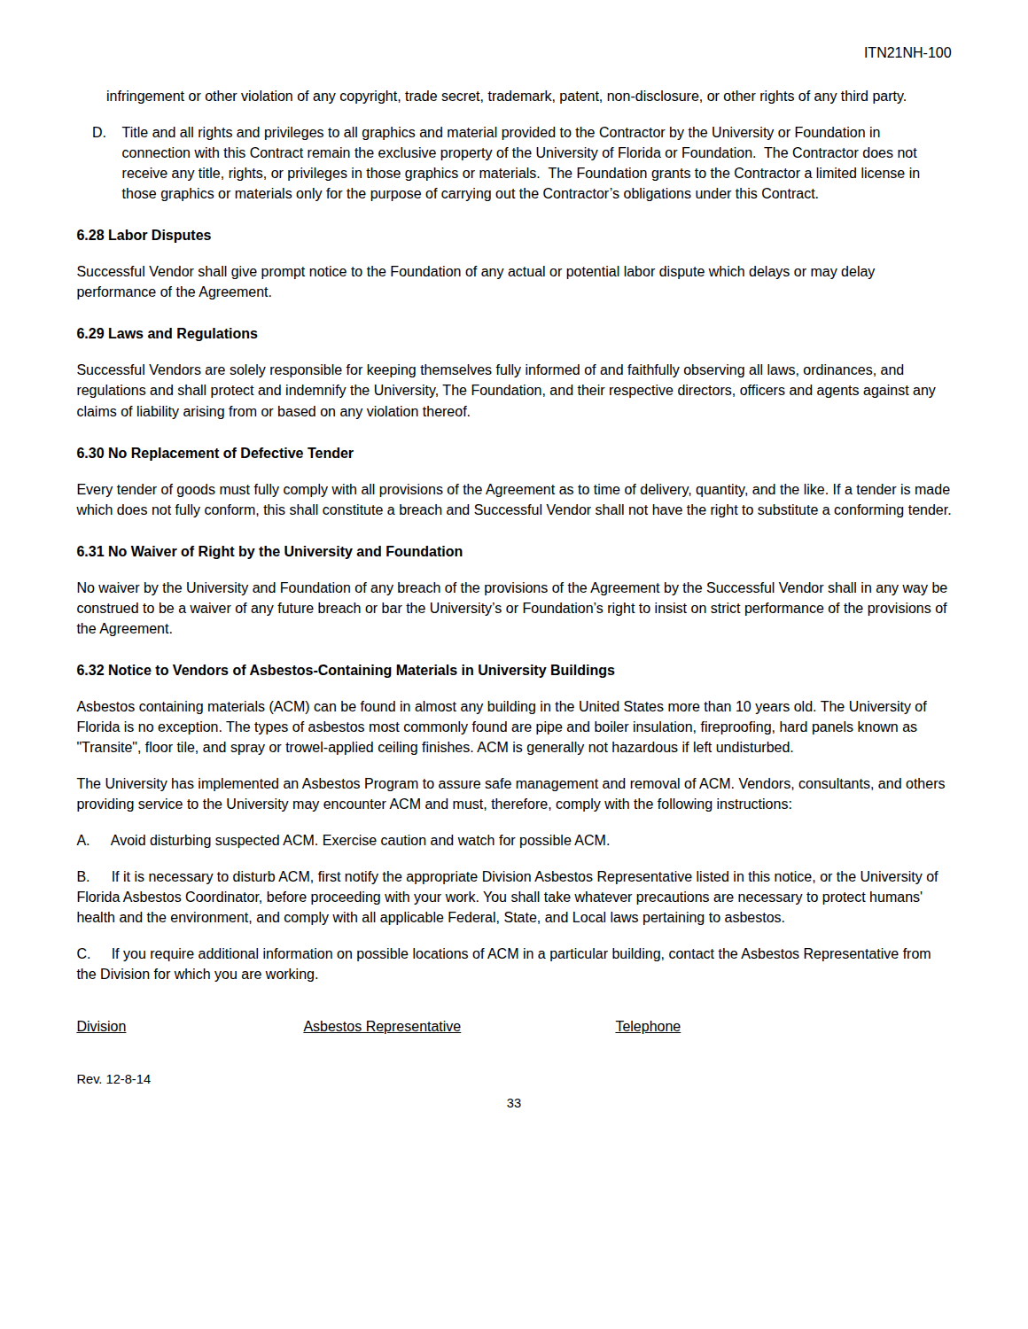ITN21NH-100
infringement or other violation of any copyright, trade secret, trademark, patent, non-disclosure, or other rights of any third party.
D.
Title and all rights and privileges to all graphics and material provided to the Contractor by the University or Foundation in connection with this Contract remain the exclusive property of the University of Florida or Foundation. The Contractor does not receive any title, rights, or privileges in those graphics or materials. The Foundation grants to the Contractor a limited license in those graphics or materials only for the purpose of carrying out the Contractor’s obligations under this Contract.
6.28 Labor Disputes
Successful Vendor shall give prompt notice to the Foundation of any actual or potential labor dispute which delays or may delay performance of the Agreement.
6.29 Laws and Regulations
Successful Vendors are solely responsible for keeping themselves fully informed of and faithfully observing all laws, ordinances, and regulations and shall protect and indemnify the University, The Foundation, and their respective directors, officers and agents against any claims of liability arising from or based on any violation thereof.
6.30 No Replacement of Defective Tender
Every tender of goods must fully comply with all provisions of the Agreement as to time of delivery, quantity, and the like. If a tender is made which does not fully conform, this shall constitute a breach and Successful Vendor shall not have the right to substitute a conforming tender.
6.31 No Waiver of Right by the University and Foundation
No waiver by the University and Foundation of any breach of the provisions of the Agreement by the Successful Vendor shall in any way be construed to be a waiver of any future breach or bar the University’s or Foundation’s right to insist on strict performance of the provisions of the Agreement.
6.32 Notice to Vendors of Asbestos-Containing Materials in University Buildings
Asbestos containing materials (ACM) can be found in almost any building in the United States more than 10 years old. The University of Florida is no exception. The types of asbestos most commonly found are pipe and boiler insulation, fireproofing, hard panels known as "Transite", floor tile, and spray or trowel-applied ceiling finishes. ACM is generally not hazardous if left undisturbed.
The University has implemented an Asbestos Program to assure safe management and removal of ACM. Vendors, consultants, and others providing service to the University may encounter ACM and must, therefore, comply with the following instructions:
A. Avoid disturbing suspected ACM. Exercise caution and watch for possible ACM.
B. If it is necessary to disturb ACM, first notify the appropriate Division Asbestos Representative listed in this notice, or the University of Florida Asbestos Coordinator, before proceeding with your work. You shall take whatever precautions are necessary to protect humans' health and the environment, and comply with all applicable Federal, State, and Local laws pertaining to asbestos.
C. If you require additional information on possible locations of ACM in a particular building, contact the Asbestos Representative from the Division for which you are working.
Division
Asbestos Representative
Telephone
Rev. 12-8-14
33